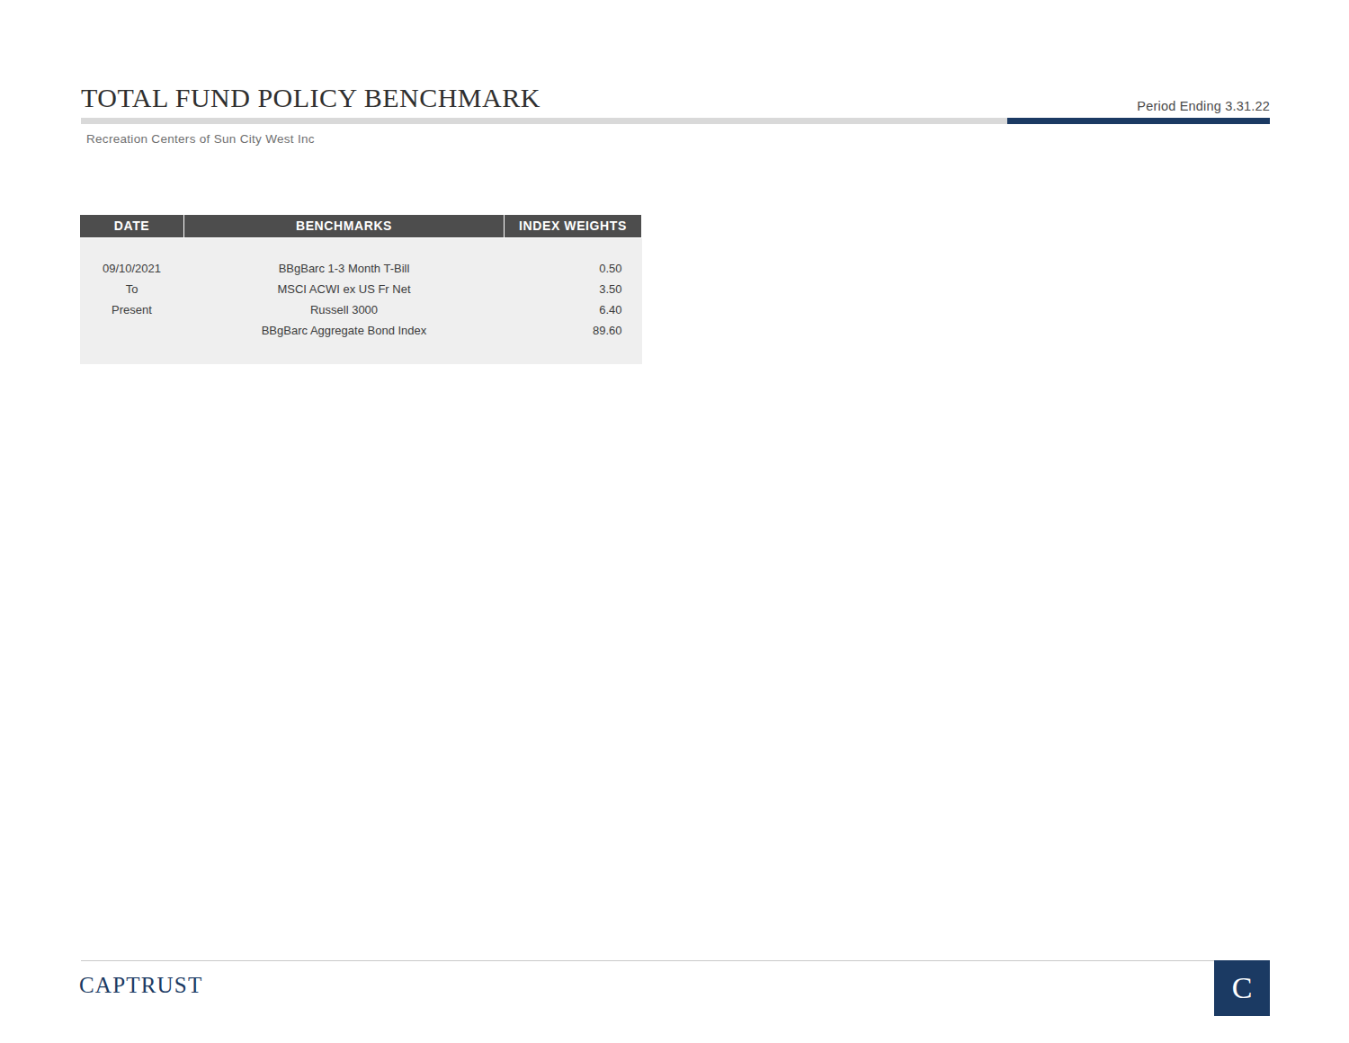TOTAL FUND POLICY BENCHMARK
Period Ending 3.31.22
Recreation Centers of Sun City West Inc
| DATE | BENCHMARKS | INDEX WEIGHTS |
| --- | --- | --- |
| 09/10/2021 To Present | BBgBarc 1-3 Month T-Bill MSCI ACWI ex US Fr Net Russell 3000 BBgBarc Aggregate Bond Index | 0.50 3.50 6.40 89.60 |
CAPTRUST
C